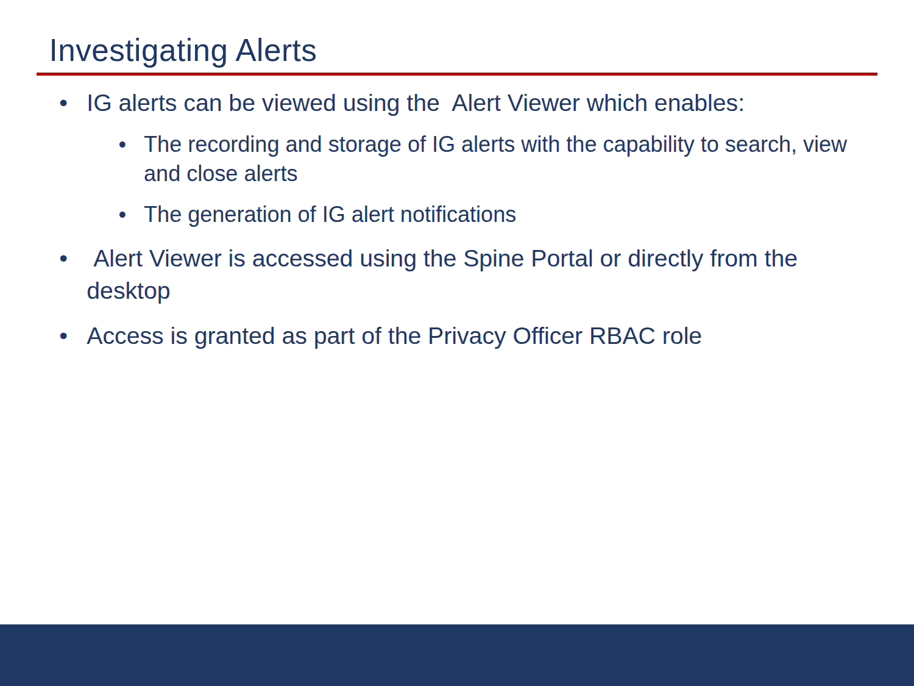Investigating Alerts
IG alerts can be viewed using the Alert Viewer which enables:
The recording and storage of IG alerts with the capability to search, view and close alerts
The generation of IG alert notifications
Alert Viewer is accessed using the Spine Portal or directly from the desktop
Access is granted as part of the Privacy Officer RBAC role